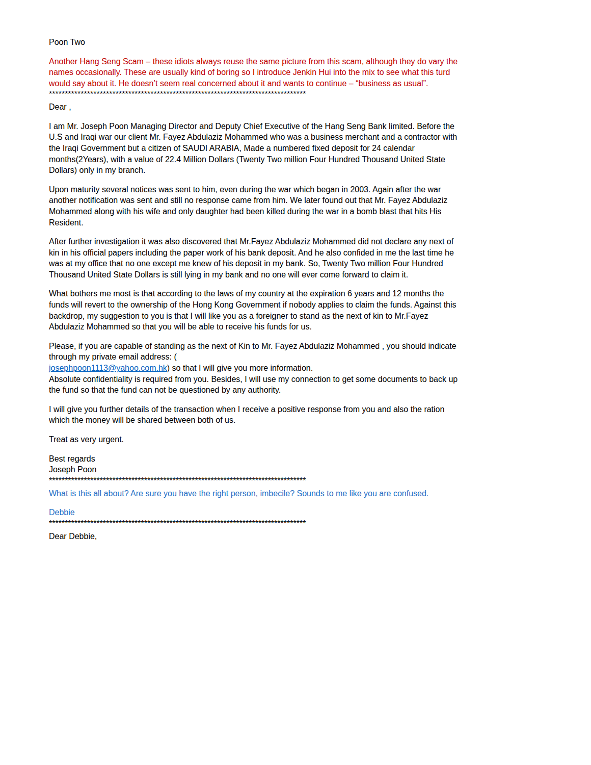Poon Two
Another Hang Seng Scam – these idiots always reuse the same picture from this scam, although they do vary the names occasionally. These are usually kind of boring so I introduce Jenkin Hui into the mix to see what this turd would say about it. He doesn’t seem real concerned about it and wants to continue – “business as usual”.
*********************************************************************************
Dear ,
I am Mr. Joseph Poon Managing Director and Deputy Chief Executive of the Hang Seng Bank limited. Before the U.S and Iraqi war our client Mr. Fayez Abdulaziz Mohammed who was a business merchant and a contractor with the Iraqi Government but a citizen of SAUDI ARABIA, Made a numbered fixed deposit for 24 calendar months(2Years), with a value of 22.4 Million Dollars (Twenty Two million Four Hundred Thousand United State Dollars) only in my branch.
Upon maturity several notices was sent to him, even during the war which began in 2003. Again after the war another notification was sent and still no response came from him. We later found out that Mr. Fayez Abdulaziz Mohammed along with his wife and only daughter had been killed during the war in a bomb blast that hits His Resident.
After further investigation it was also discovered that Mr.Fayez Abdulaziz Mohammed did not declare any next of kin in his official papers including the paper work of his bank deposit. And he also confided in me the last time he was at my office that no one except me knew of his deposit in my bank. So, Twenty Two million Four Hundred Thousand United State Dollars is still lying in my bank and no one will ever come forward to claim it.
What bothers me most is that according to the laws of my country at the expiration 6 years and 12 months the funds will revert to the ownership of the Hong Kong Government if nobody applies to claim the funds. Against this backdrop, my suggestion to you is that I will like you as a foreigner to stand as the next of kin to Mr.Fayez Abdulaziz Mohammed so that you will be able to receive his funds for us.
Please, if you are capable of standing as the next of Kin to Mr. Fayez Abdulaziz Mohammed , you should indicate through my private email address: (
josephpoon1113@yahoo.com.hk) so that I will give you more information.
Absolute confidentiality is required from you. Besides, I will use my connection to get some documents to back up the fund so that the fund can not be questioned by any authority.
I will give you further details of the transaction when I receive a positive response from you and also the ration which the money will be shared between both of us.
Treat as very urgent.
Best regards
Joseph Poon
*********************************************************************************
What is this all about? Are sure you have the right person, imbecile? Sounds to me like you are confused.
Debbie
*********************************************************************************
Dear Debbie,